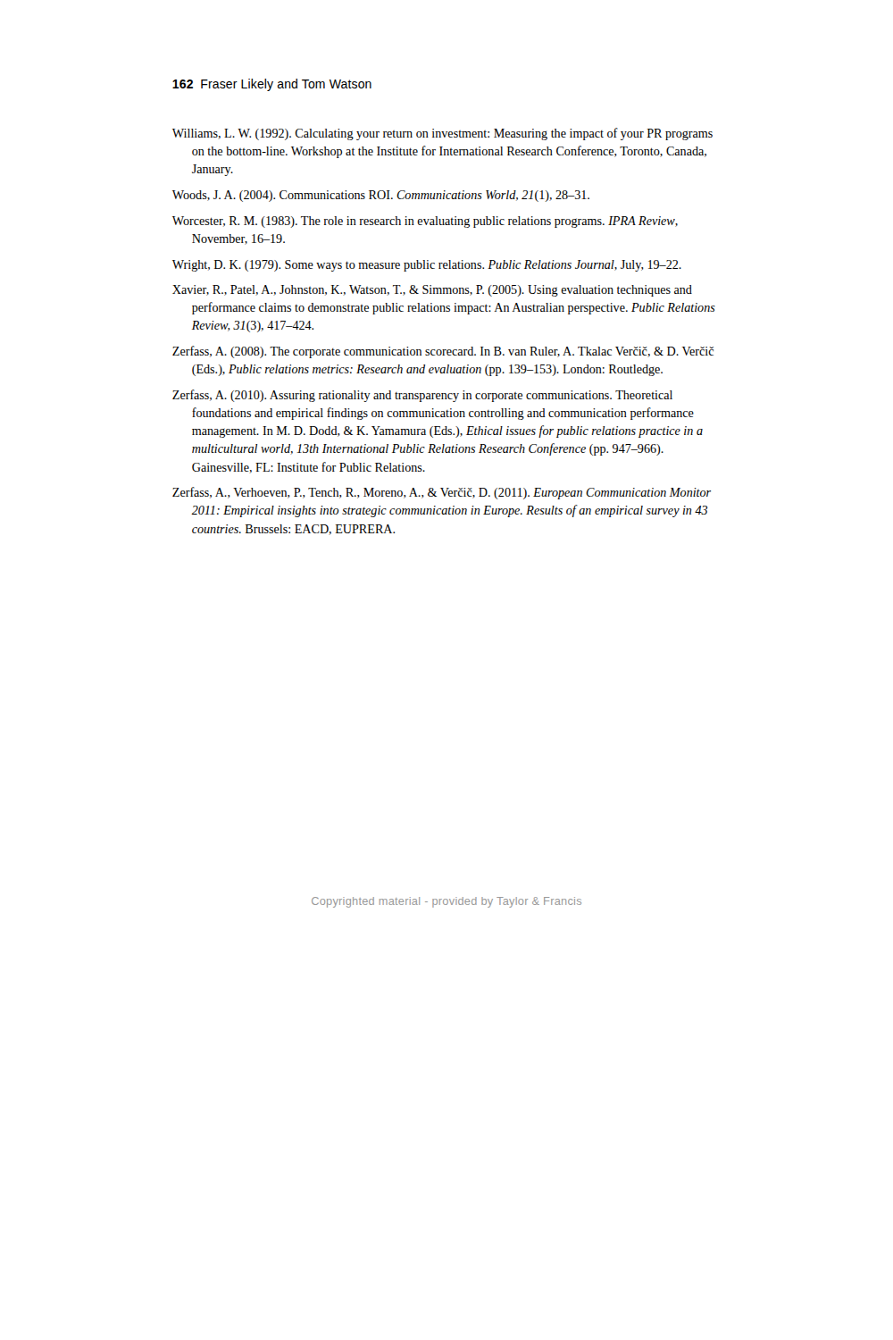162 Fraser Likely and Tom Watson
Williams, L. W. (1992). Calculating your return on investment: Measuring the impact of your PR programs on the bottom-line. Workshop at the Institute for International Research Conference, Toronto, Canada, January.
Woods, J. A. (2004). Communications ROI. Communications World, 21(1), 28–31.
Worcester, R. M. (1983). The role in research in evaluating public relations programs. IPRA Review, November, 16–19.
Wright, D. K. (1979). Some ways to measure public relations. Public Relations Journal, July, 19–22.
Xavier, R., Patel, A., Johnston, K., Watson, T., & Simmons, P. (2005). Using evaluation techniques and performance claims to demonstrate public relations impact: An Australian perspective. Public Relations Review, 31(3), 417–424.
Zerfass, A. (2008). The corporate communication scorecard. In B. van Ruler, A. Tkalac Verčič, & D. Verčič (Eds.), Public relations metrics: Research and evaluation (pp. 139–153). London: Routledge.
Zerfass, A. (2010). Assuring rationality and transparency in corporate communications. Theoretical foundations and empirical findings on communication controlling and communication performance management. In M. D. Dodd, & K. Yamamura (Eds.), Ethical issues for public relations practice in a multicultural world, 13th International Public Relations Research Conference (pp. 947–966). Gainesville, FL: Institute for Public Relations.
Zerfass, A., Verhoeven, P., Tench, R., Moreno, A., & Verčič, D. (2011). European Communication Monitor 2011: Empirical insights into strategic communication in Europe. Results of an empirical survey in 43 countries. Brussels: EACD, EUPRERA.
Copyrighted material - provided by Taylor & Francis